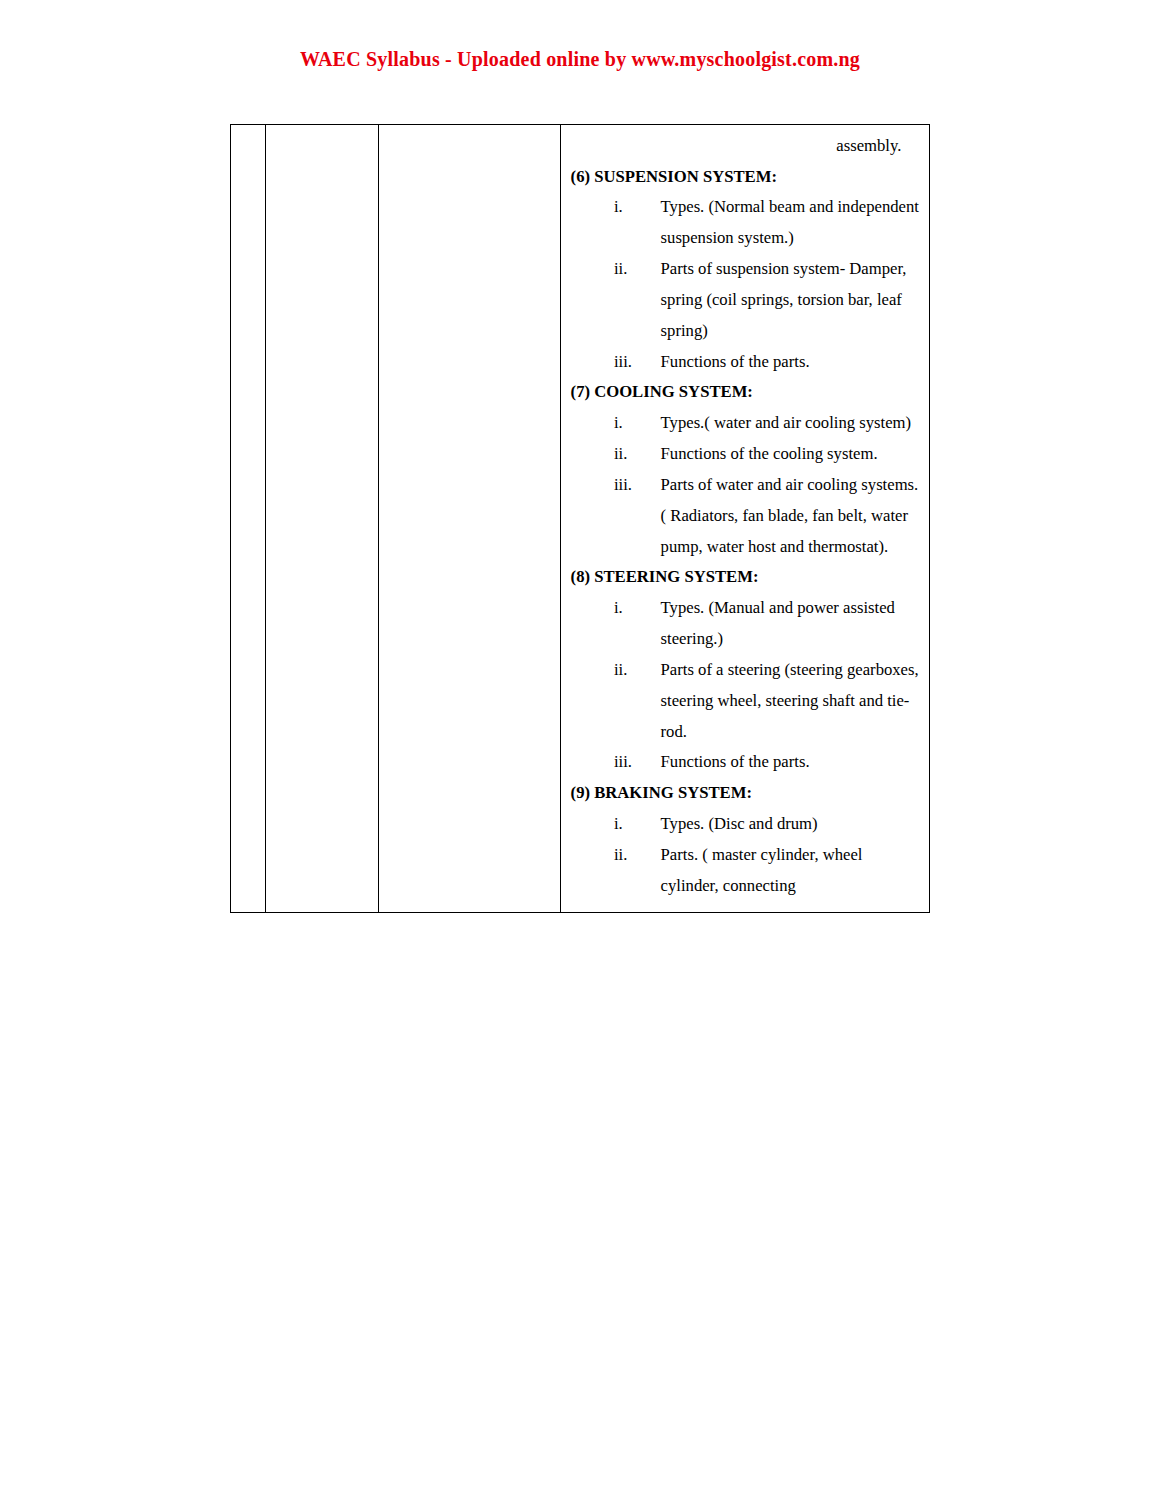WAEC Syllabus - Uploaded online by www.myschoolgist.com.ng
| | | | assembly. (6) SUSPENSION SYSTEM: i. Types. (Normal beam and independent suspension system.) ii. Parts of suspension system- Damper, spring (coil springs, torsion bar, leaf spring) iii. Functions of the parts. (7) COOLING SYSTEM: i. Types.( water and air cooling system) ii. Functions of the cooling system. iii. Parts of water and air cooling systems.( Radiators, fan blade, fan belt, water pump, water host and thermostat). (8) STEERING SYSTEM: i. Types. (Manual and power assisted steering.) ii. Parts of a steering (steering gearboxes, steering wheel, steering shaft and tie-rod. iii. Functions of the parts. (9) BRAKING SYSTEM: i. Types. (Disc and drum) ii. Parts. ( master cylinder, wheel cylinder, connecting |